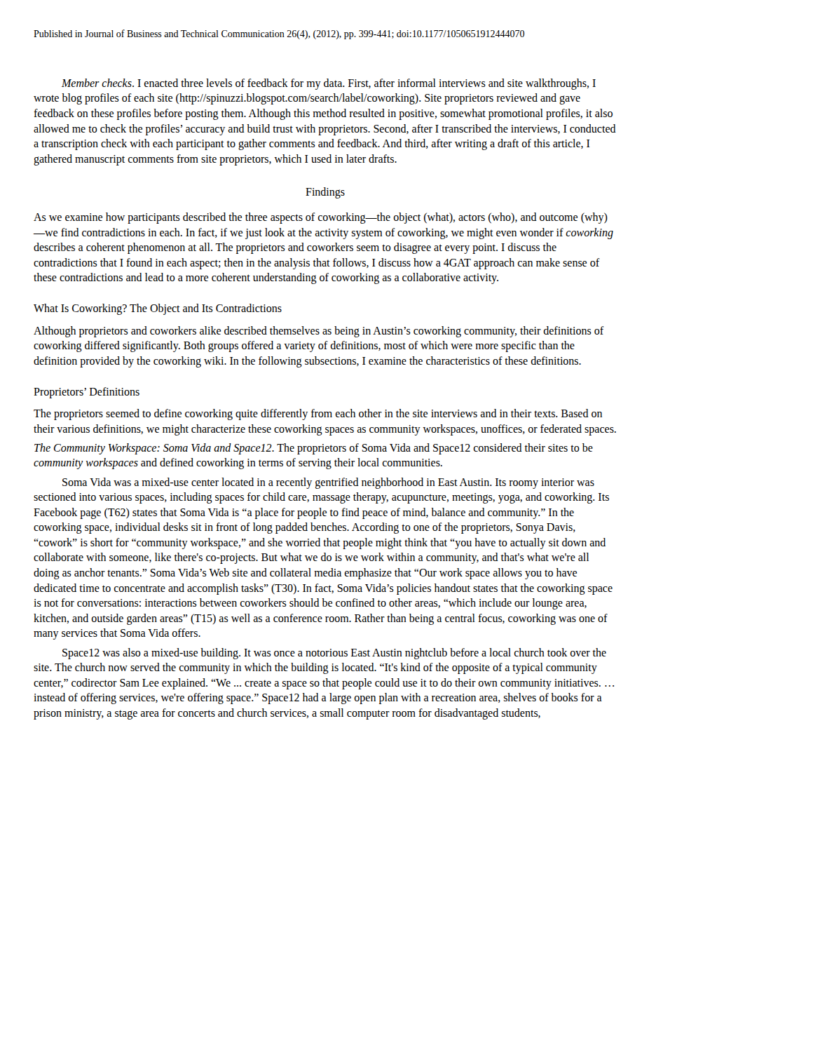Published in Journal of Business and Technical Communication 26(4), (2012), pp. 399-441; doi:10.1177/1050651912444070
Member checks. I enacted three levels of feedback for my data. First, after informal interviews and site walkthroughs, I wrote blog profiles of each site (http://spinuzzi.blogspot.com/search/label/coworking). Site proprietors reviewed and gave feedback on these profiles before posting them. Although this method resulted in positive, somewhat promotional profiles, it also allowed me to check the profiles’ accuracy and build trust with proprietors. Second, after I transcribed the interviews, I conducted a transcription check with each participant to gather comments and feedback. And third, after writing a draft of this article, I gathered manuscript comments from site proprietors, which I used in later drafts.
Findings
As we examine how participants described the three aspects of coworking—the object (what), actors (who), and outcome (why)—we find contradictions in each. In fact, if we just look at the activity system of coworking, we might even wonder if coworking describes a coherent phenomenon at all. The proprietors and coworkers seem to disagree at every point. I discuss the contradictions that I found in each aspect; then in the analysis that follows, I discuss how a 4GAT approach can make sense of these contradictions and lead to a more coherent understanding of coworking as a collaborative activity.
What Is Coworking? The Object and Its Contradictions
Although proprietors and coworkers alike described themselves as being in Austin’s coworking community, their definitions of coworking differed significantly. Both groups offered a variety of definitions, most of which were more specific than the definition provided by the coworking wiki. In the following subsections, I examine the characteristics of these definitions.
Proprietors’ Definitions
The proprietors seemed to define coworking quite differently from each other in the site interviews and in their texts. Based on their various definitions, we might characterize these coworking spaces as community workspaces, unoffices, or federated spaces.
The Community Workspace: Soma Vida and Space12. The proprietors of Soma Vida and Space12 considered their sites to be community workspaces and defined coworking in terms of serving their local communities.
Soma Vida was a mixed-use center located in a recently gentrified neighborhood in East Austin. Its roomy interior was sectioned into various spaces, including spaces for child care, massage therapy, acupuncture, meetings, yoga, and coworking. Its Facebook page (T62) states that Soma Vida is “a place for people to find peace of mind, balance and community.” In the coworking space, individual desks sit in front of long padded benches. According to one of the proprietors, Sonya Davis, “cowork” is short for “community workspace,” and she worried that people might think that “you have to actually sit down and collaborate with someone, like there's co-projects. But what we do is we work within a community, and that's what we're all doing as anchor tenants.” Soma Vida’s Web site and collateral media emphasize that “Our work space allows you to have dedicated time to concentrate and accomplish tasks” (T30). In fact, Soma Vida’s policies handout states that the coworking space is not for conversations: interactions between coworkers should be confined to other areas, “which include our lounge area, kitchen, and outside garden areas” (T15) as well as a conference room. Rather than being a central focus, coworking was one of many services that Soma Vida offers.
Space12 was also a mixed-use building. It was once a notorious East Austin nightclub before a local church took over the site. The church now served the community in which the building is located. “It's kind of the opposite of a typical community center,” codirector Sam Lee explained. “We ... create a space so that people could use it to do their own community initiatives. … instead of offering services, we're offering space.” Space12 had a large open plan with a recreation area, shelves of books for a prison ministry, a stage area for concerts and church services, a small computer room for disadvantaged students,